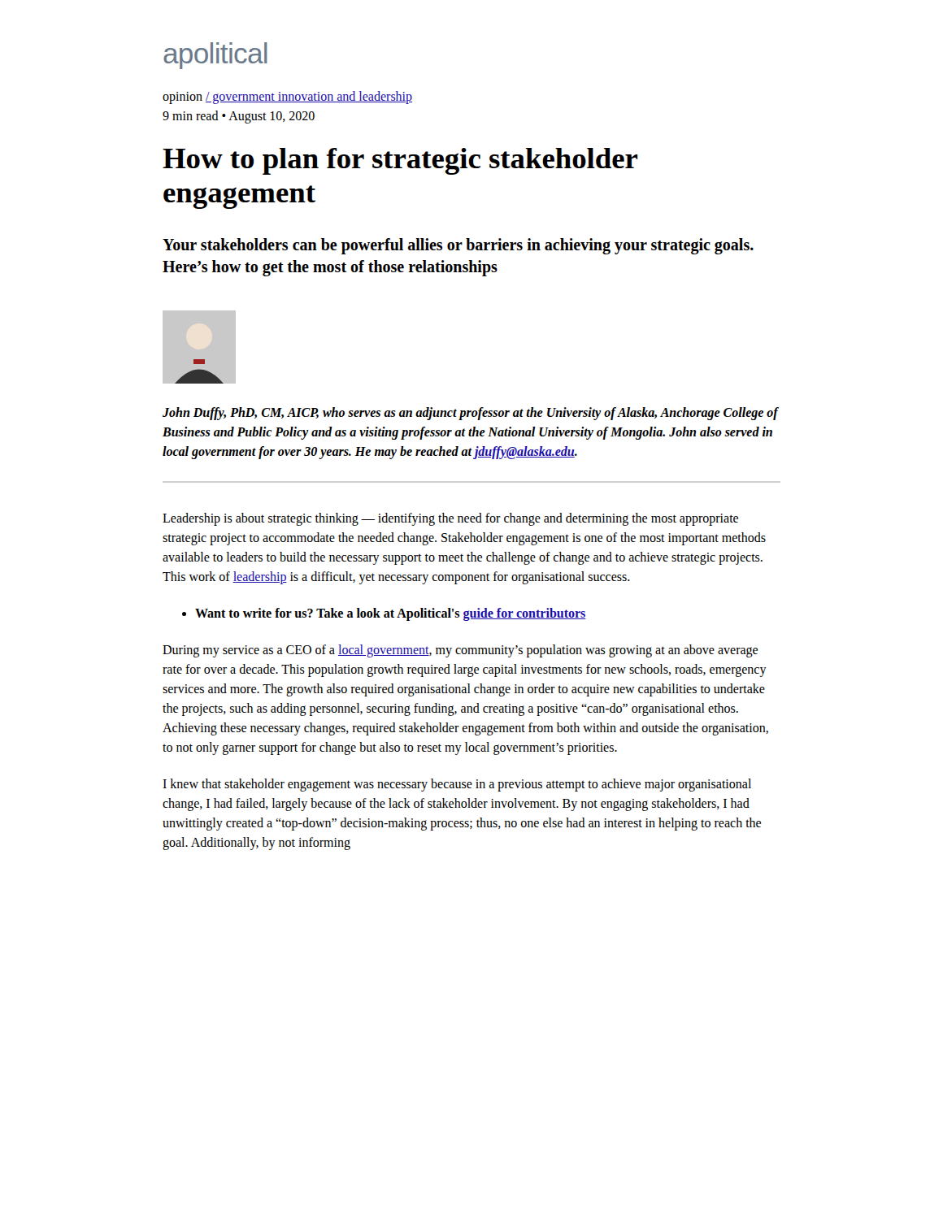apolitical
opinion / government innovation and leadership
9 min read • August 10, 2020
How to plan for strategic stakeholder engagement
Your stakeholders can be powerful allies or barriers in achieving your strategic goals. Here’s how to get the most of those relationships
John Duffy, PhD, CM, AICP, who serves as an adjunct professor at the University of Alaska, Anchorage College of Business and Public Policy and as a visiting professor at the National University of Mongolia. John also served in local government for over 30 years. He may be reached at jduffy@alaska.edu.
Leadership is about strategic thinking — identifying the need for change and determining the most appropriate strategic project to accommodate the needed change. Stakeholder engagement is one of the most important methods available to leaders to build the necessary support to meet the challenge of change and to achieve strategic projects. This work of leadership is a difficult, yet necessary component for organisational success.
Want to write for us? Take a look at Apolitical's guide for contributors
During my service as a CEO of a local government, my community’s population was growing at an above average rate for over a decade. This population growth required large capital investments for new schools, roads, emergency services and more. The growth also required organisational change in order to acquire new capabilities to undertake the projects, such as adding personnel, securing funding, and creating a positive “can-do” organisational ethos. Achieving these necessary changes, required stakeholder engagement from both within and outside the organisation, to not only garner support for change but also to reset my local government’s priorities.
I knew that stakeholder engagement was necessary because in a previous attempt to achieve major organisational change, I had failed, largely because of the lack of stakeholder involvement. By not engaging stakeholders, I had unwittingly created a “top-down” decision-making process; thus, no one else had an interest in helping to reach the goal. Additionally, by not informing